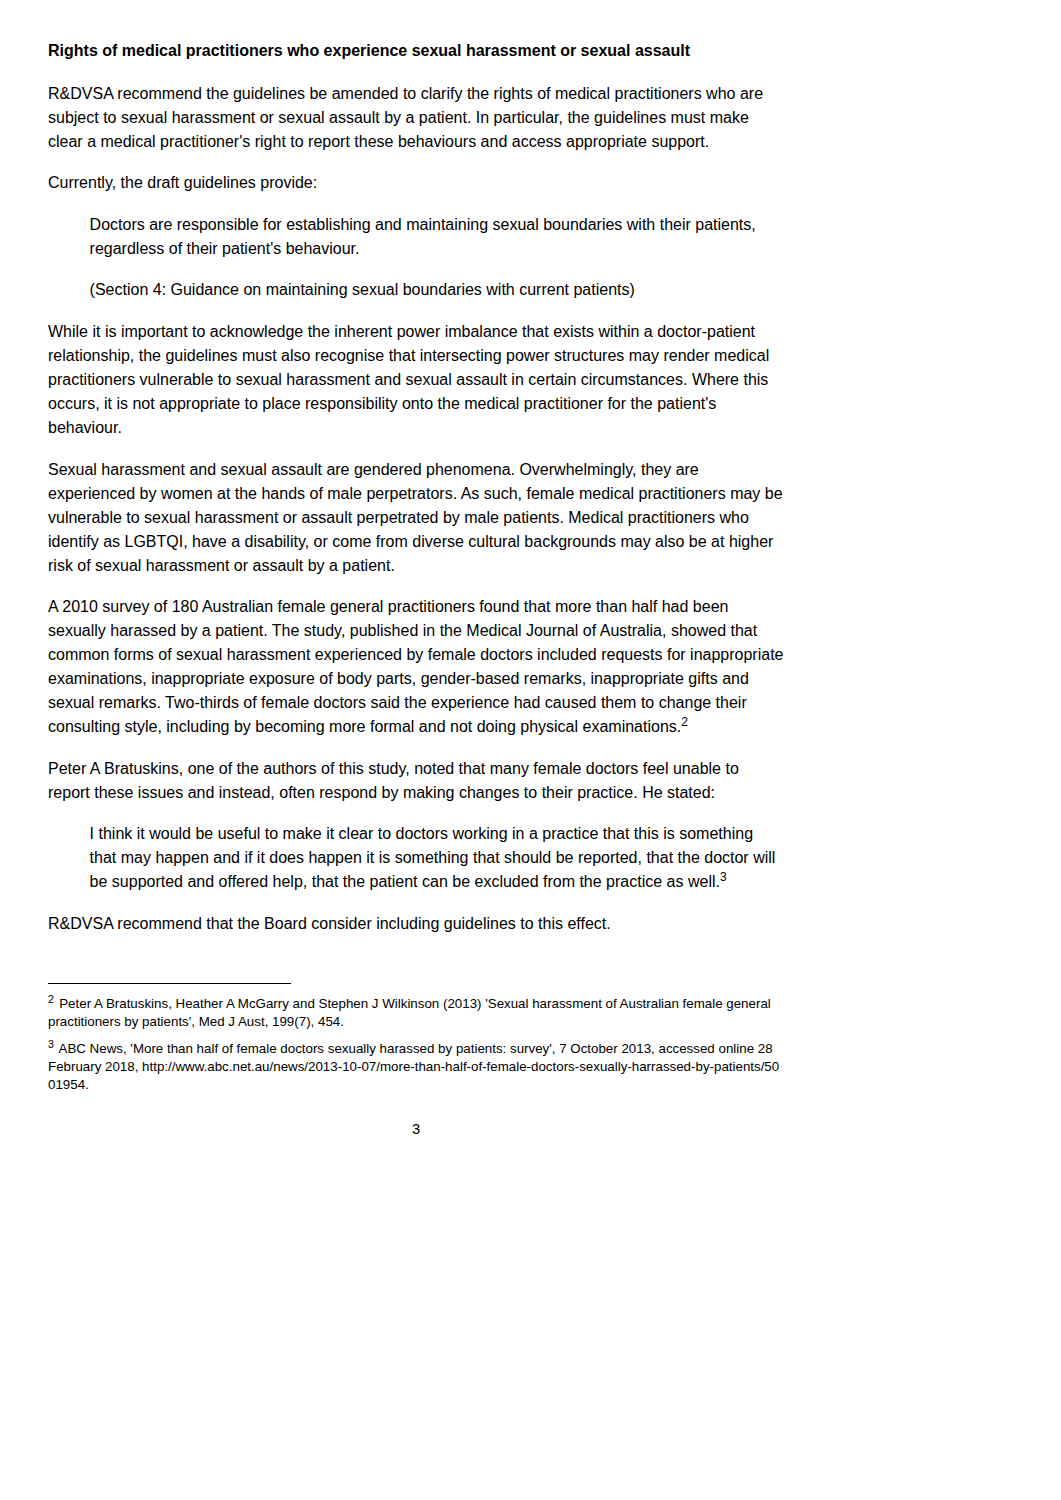Rights of medical practitioners who experience sexual harassment or sexual assault
R&DVSA recommend the guidelines be amended to clarify the rights of medical practitioners who are subject to sexual harassment or sexual assault by a patient. In particular, the guidelines must make clear a medical practitioner's right to report these behaviours and access appropriate support.
Currently, the draft guidelines provide:
Doctors are responsible for establishing and maintaining sexual boundaries with their patients, regardless of their patient's behaviour.
(Section 4: Guidance on maintaining sexual boundaries with current patients)
While it is important to acknowledge the inherent power imbalance that exists within a doctor-patient relationship, the guidelines must also recognise that intersecting power structures may render medical practitioners vulnerable to sexual harassment and sexual assault in certain circumstances. Where this occurs, it is not appropriate to place responsibility onto the medical practitioner for the patient's behaviour.
Sexual harassment and sexual assault are gendered phenomena. Overwhelmingly, they are experienced by women at the hands of male perpetrators. As such, female medical practitioners may be vulnerable to sexual harassment or assault perpetrated by male patients. Medical practitioners who identify as LGBTQI, have a disability, or come from diverse cultural backgrounds may also be at higher risk of sexual harassment or assault by a patient.
A 2010 survey of 180 Australian female general practitioners found that more than half had been sexually harassed by a patient. The study, published in the Medical Journal of Australia, showed that common forms of sexual harassment experienced by female doctors included requests for inappropriate examinations, inappropriate exposure of body parts, gender-based remarks, inappropriate gifts and sexual remarks. Two-thirds of female doctors said the experience had caused them to change their consulting style, including by becoming more formal and not doing physical examinations.2
Peter A Bratuskins, one of the authors of this study, noted that many female doctors feel unable to report these issues and instead, often respond by making changes to their practice. He stated:
I think it would be useful to make it clear to doctors working in a practice that this is something that may happen and if it does happen it is something that should be reported, that the doctor will be supported and offered help, that the patient can be excluded from the practice as well.3
R&DVSA recommend that the Board consider including guidelines to this effect.
2 Peter A Bratuskins, Heather A McGarry and Stephen J Wilkinson (2013) 'Sexual harassment of Australian female general practitioners by patients', Med J Aust, 199(7), 454.
3 ABC News, 'More than half of female doctors sexually harassed by patients: survey', 7 October 2013, accessed online 28 February 2018, http://www.abc.net.au/news/2013-10-07/more-than-half-of-female-doctors-sexually-harrassed-by-patients/5001954.
3